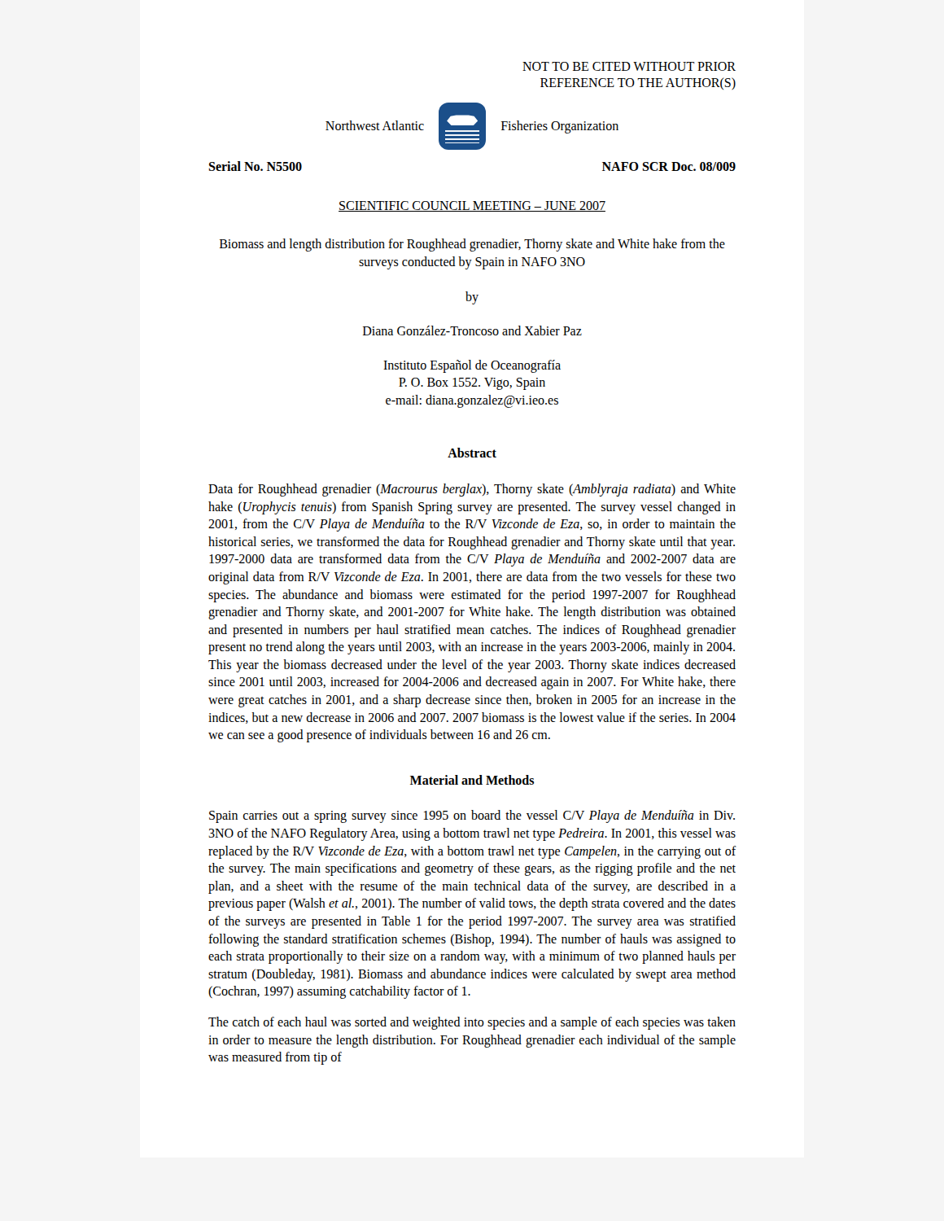NOT TO BE CITED WITHOUT PRIOR
REFERENCE TO THE AUTHOR(S)
Northwest Atlantic Fisheries Organization
Serial No. N5500 NAFO SCR Doc. 08/009
SCIENTIFIC COUNCIL MEETING – JUNE 2007
Biomass and length distribution for Roughhead grenadier, Thorny skate and White hake from the surveys conducted by Spain in NAFO 3NO
by
Diana González-Troncoso and Xabier Paz
Instituto Español de Oceanografía
P. O. Box 1552. Vigo, Spain
e-mail: diana.gonzalez@vi.ieo.es
Abstract
Data for Roughhead grenadier (Macrourus berglax), Thorny skate (Amblyraja radiata) and White hake (Urophycis tenuis) from Spanish Spring survey are presented. The survey vessel changed in 2001, from the C/V Playa de Menduíña to the R/V Vizconde de Eza, so, in order to maintain the historical series, we transformed the data for Roughhead grenadier and Thorny skate until that year. 1997-2000 data are transformed data from the C/V Playa de Menduíña and 2002-2007 data are original data from R/V Vizconde de Eza. In 2001, there are data from the two vessels for these two species. The abundance and biomass were estimated for the period 1997-2007 for Roughhead grenadier and Thorny skate, and 2001-2007 for White hake. The length distribution was obtained and presented in numbers per haul stratified mean catches. The indices of Roughhead grenadier present no trend along the years until 2003, with an increase in the years 2003-2006, mainly in 2004. This year the biomass decreased under the level of the year 2003. Thorny skate indices decreased since 2001 until 2003, increased for 2004-2006 and decreased again in 2007. For White hake, there were great catches in 2001, and a sharp decrease since then, broken in 2005 for an increase in the indices, but a new decrease in 2006 and 2007. 2007 biomass is the lowest value if the series. In 2004 we can see a good presence of individuals between 16 and 26 cm.
Material and Methods
Spain carries out a spring survey since 1995 on board the vessel C/V Playa de Menduíña in Div. 3NO of the NAFO Regulatory Area, using a bottom trawl net type Pedreira. In 2001, this vessel was replaced by the R/V Vizconde de Eza, with a bottom trawl net type Campelen, in the carrying out of the survey. The main specifications and geometry of these gears, as the rigging profile and the net plan, and a sheet with the resume of the main technical data of the survey, are described in a previous paper (Walsh et al., 2001). The number of valid tows, the depth strata covered and the dates of the surveys are presented in Table 1 for the period 1997-2007. The survey area was stratified following the standard stratification schemes (Bishop, 1994). The number of hauls was assigned to each strata proportionally to their size on a random way, with a minimum of two planned hauls per stratum (Doubleday, 1981). Biomass and abundance indices were calculated by swept area method (Cochran, 1997) assuming catchability factor of 1.
The catch of each haul was sorted and weighted into species and a sample of each species was taken in order to measure the length distribution. For Roughhead grenadier each individual of the sample was measured from tip of